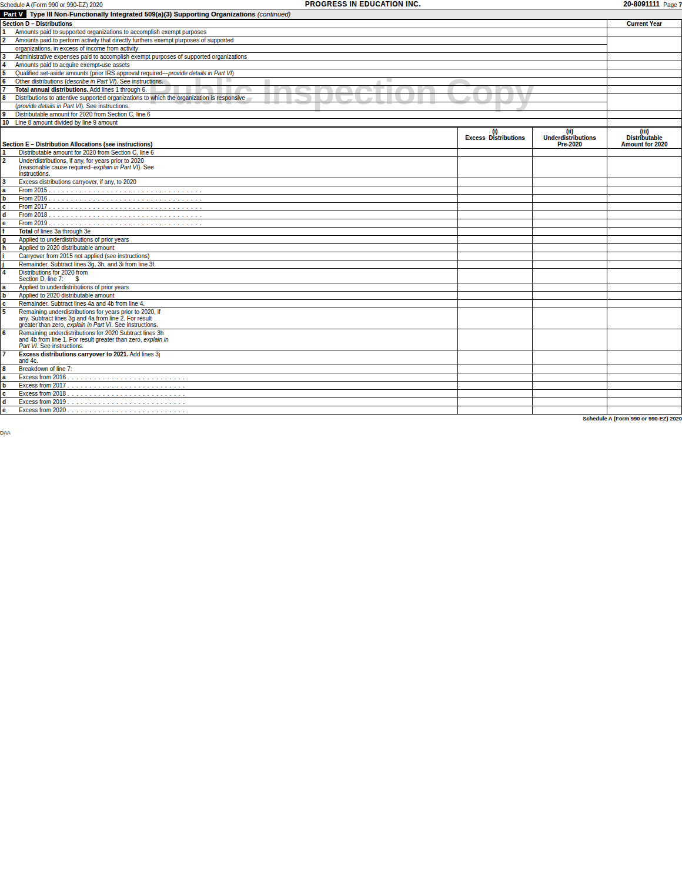Public Inspection Copy
Schedule A (Form 990 or 990-EZ) 2020
PROGRESS IN EDUCATION INC.
20-8091111
Page 7
Part V Type III Non-Functionally Integrated 509(a)(3) Supporting Organizations (continued)
| Section D – Distributions | Current Year |
| 1 | Amounts paid to supported organizations to accomplish exempt purposes | |
| 2 | Amounts paid to perform activity that directly furthers exempt purposes of supported | |
| | organizations, in excess of income from activity |
| 3 | Administrative expenses paid to accomplish exempt purposes of supported organizations | |
| 4 | Amounts paid to acquire exempt-use assets | |
| 5 | Qualified set-aside amounts (prior IRS approval required— provide details in Part VI ) | |
| 6 | Other distributions ( describe in Part VI ). See instructions. | |
| 7 | Total annual distributions. Add lines 1 through 6. | |
| 8 | Distributions to attentive supported organizations to which the organization is responsive | |
| | ( provide details in Part VI ). See instructions. |
| 9 | Distributable amount for 2020 from Section C, line 6 | |
| 10 | Line 8 amount divided by line 9 amount | |
| Section E – Distribution Allocations (see instructions) | (i) Excess Distributions | (ii) Underdistributions Pre-2020 | (iii) Distributable Amount for 2020 |
| 1 | Distributable amount for 2020 from Section C, line 6 | | | |
| 2 | Underdistributions, if any, for years prior to 2020 (reasonable cause required– explain in Part VI ). See instructions. | | | |
| 3 | Excess distributions carryover, if any, to 2020 | | | |
| a | From 2015 . . . . . . . . . . . . . . . . . . . . . . . . . . . . . . . . . . . | | | |
| b | From 2016 . . . . . . . . . . . . . . . . . . . . . . . . . . . . . . . . . . . | | | |
| c | From 2017 . . . . . . . . . . . . . . . . . . . . . . . . . . . . . . . . . . . | | | |
| d | From 2018 . . . . . . . . . . . . . . . . . . . . . . . . . . . . . . . . . . . | | | |
| e | From 2019 . . . . . . . . . . . . . . . . . . . . . . . . . . . . . . . . . . . | | | |
| f | Total of lines 3a through 3e | | | |
| g | Applied to underdistributions of prior years | | | |
| h | Applied to 2020 distributable amount | | | |
| i | Carryover from 2015 not applied (see instructions) | | | |
| j | Remainder. Subtract lines 3g, 3h, and 3i from line 3f. | | | |
| 4 | Distributions for 2020 from Section D, line 7: $ | | | |
| a | Applied to underdistributions of prior years | | | |
| b | Applied to 2020 distributable amount | | | |
| c | Remainder. Subtract lines 4a and 4b from line 4. | | | |
| 5 | Remaining underdistributions for years prior to 2020, if any. Subtract lines 3g and 4a from line 2. For result greater than zero, explain in Part VI . See instructions. | | | |
| 6 | Remaining underdistributions for 2020 Subtract lines 3h and 4b from line 1. For result greater than zero, explain in Part VI . See instructions. | | | |
| 7 | Excess distributions carryover to 2021. Add lines 3j and 4c. | | | |
| 8 | Breakdown of line 7: | | | |
| a | Excess from 2016 . . . . . . . . . . . . . . . . . . . . . . . . . . . | | | |
| b | Excess from 2017 . . . . . . . . . . . . . . . . . . . . . . . . . . . | | | |
| c | Excess from 2018 . . . . . . . . . . . . . . . . . . . . . . . . . . . | | | |
| d | Excess from 2019 . . . . . . . . . . . . . . . . . . . . . . . . . . . | | | |
| e | Excess from 2020 . . . . . . . . . . . . . . . . . . . . . . . . . . . | | | |
Schedule A (Form 990 or 990-EZ) 2020
DAA